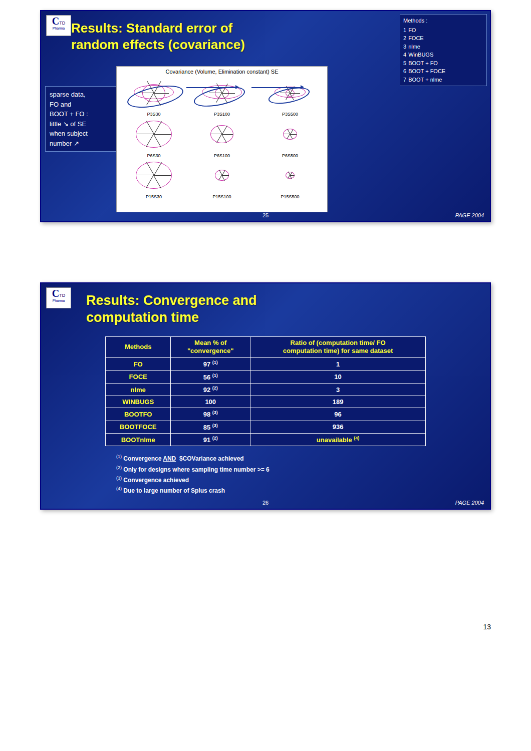CTD
Pharma
Methods :
| 1 | FO |
| 2 | FOCE |
| 3 | nlme |
| 4 | WinBUGS |
| 5 | BOOT + FO |
| 6 | BOOT + FOCE |
| 7 | BOOT + nlme |
Results: Standard error of
random effects (covariance)
sparse data,
FO and
BOOT + FO :
little ↘ of SE
when subject
number ↗
Covariance (Volume, Elimination constant) SE
P3S30
P3S100
P3S500
P6S30
P6S100
P6S500
P15S30
P15S100
P15S500
25
PAGE 2004
CTD
Pharma
Results: Convergence and
computation time
| Methods | Mean % of "convergence" | Ratio of (computation time/ FO computation time) for same dataset |
| --- | --- | --- |
| FO | 97 (1) | 1 |
| FOCE | 56 (1) | 10 |
| nlme | 92 (2) | 3 |
| WINBUGS | 100 | 189 |
| BOOTFO | 98 (3) | 96 |
| BOOTFOCE | 85 (3) | 936 |
| BOOTnlme | 91 (2) | unavailable (4) |
(1) Convergence AND $COVariance achieved
(2) Only for designs where sampling time number >= 6
(3) Convergence achieved
(4) Due to large number of Splus crash
26
PAGE 2004
13